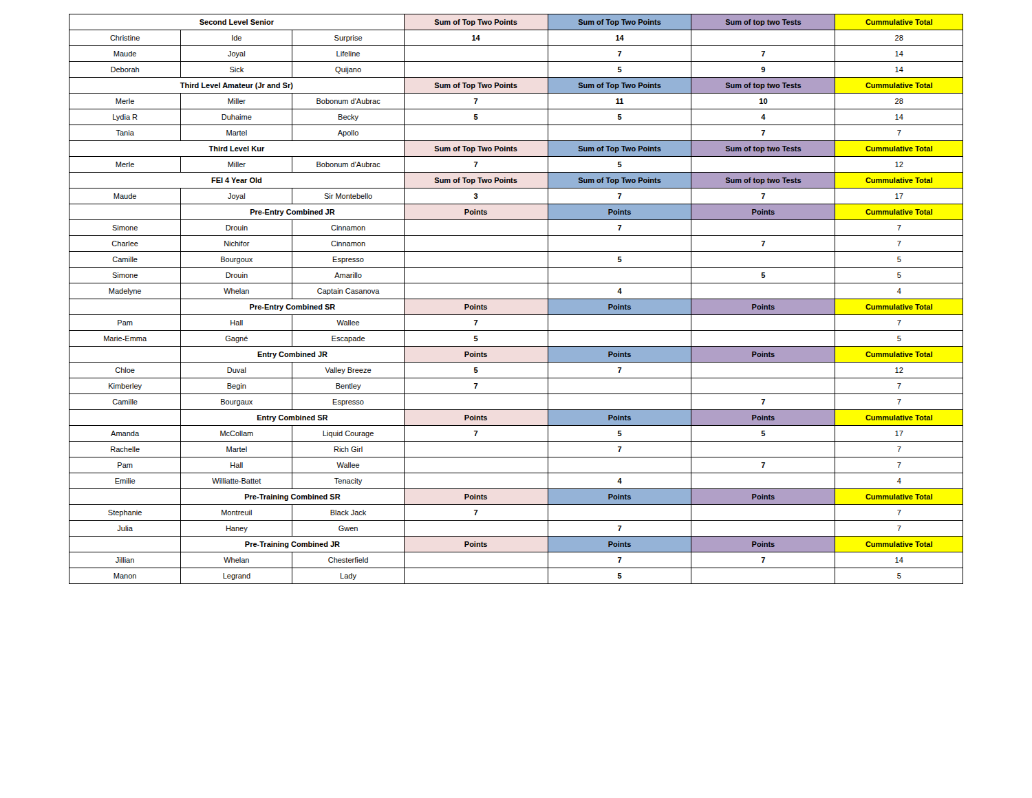| Second Level Senior | Sum of Top Two Points | Sum of Top Two Points | Sum of top two Tests | Cummulative Total |
| Christine | Ide | Surprise | 14 | 14 | | 28 |
| Maude | Joyal | Lifeline | | 7 | 7 | 14 |
| Deborah | Sick | Quijano | | 5 | 9 | 14 |
| Third Level Amateur (Jr and Sr) | Sum of Top Two Points | Sum of Top Two Points | Sum of top two Tests | Cummulative Total |
| Merle | Miller | Bobonum d'Aubrac | 7 | 11 | 10 | 28 |
| Lydia R | Duhaime | Becky | 5 | 5 | 4 | 14 |
| Tania | Martel | Apollo | | | 7 | 7 |
| Third Level Kur | Sum of Top Two Points | Sum of Top Two Points | Sum of top two Tests | Cummulative Total |
| Merle | Miller | Bobonum d'Aubrac | 7 | 5 | | 12 |
| FEI 4 Year Old | Sum of Top Two Points | Sum of Top Two Points | Sum of top two Tests | Cummulative Total |
| Maude | Joyal | Sir Montebello | 3 | 7 | 7 | 17 |
| | Pre-Entry Combined JR | Points | Points | Points | Cummulative Total |
| Simone | Drouin | Cinnamon | | 7 | | 7 |
| Charlee | Nichifor | Cinnamon | | | 7 | 7 |
| Camille | Bourgoux | Espresso | | 5 | | 5 |
| Simone | Drouin | Amarillo | | | 5 | 5 |
| Madelyne | Whelan | Captain Casanova | | 4 | | 4 |
| | Pre-Entry Combined SR | Points | Points | Points | Cummulative Total |
| Pam | Hall | Wallee | 7 | | | 7 |
| Marie-Emma | Gagné | Escapade | 5 | | | 5 |
| | Entry Combined JR | Points | Points | Points | Cummulative Total |
| Chloe | Duval | Valley Breeze | 5 | 7 | | 12 |
| Kimberley | Begin | Bentley | 7 | | | 7 |
| Camille | Bourgaux | Espresso | | | 7 | 7 |
| | Entry Combined SR | Points | Points | Points | Cummulative Total |
| Amanda | McCollam | Liquid Courage | 7 | 5 | 5 | 17 |
| Rachelle | Martel | Rich Girl | | 7 | | 7 |
| Pam | Hall | Wallee | | | 7 | 7 |
| Emilie | Williatte-Battet | Tenacity | | 4 | | 4 |
| | Pre-Training Combined SR | Points | Points | Points | Cummulative Total |
| Stephanie | Montreuil | Black Jack | 7 | | | 7 |
| Julia | Haney | Gwen | | 7 | | 7 |
| | Pre-Training Combined JR | Points | Points | Points | Cummulative Total |
| Jillian | Whelan | Chesterfield | | 7 | 7 | 14 |
| Manon | Legrand | Lady | | 5 | | 5 |